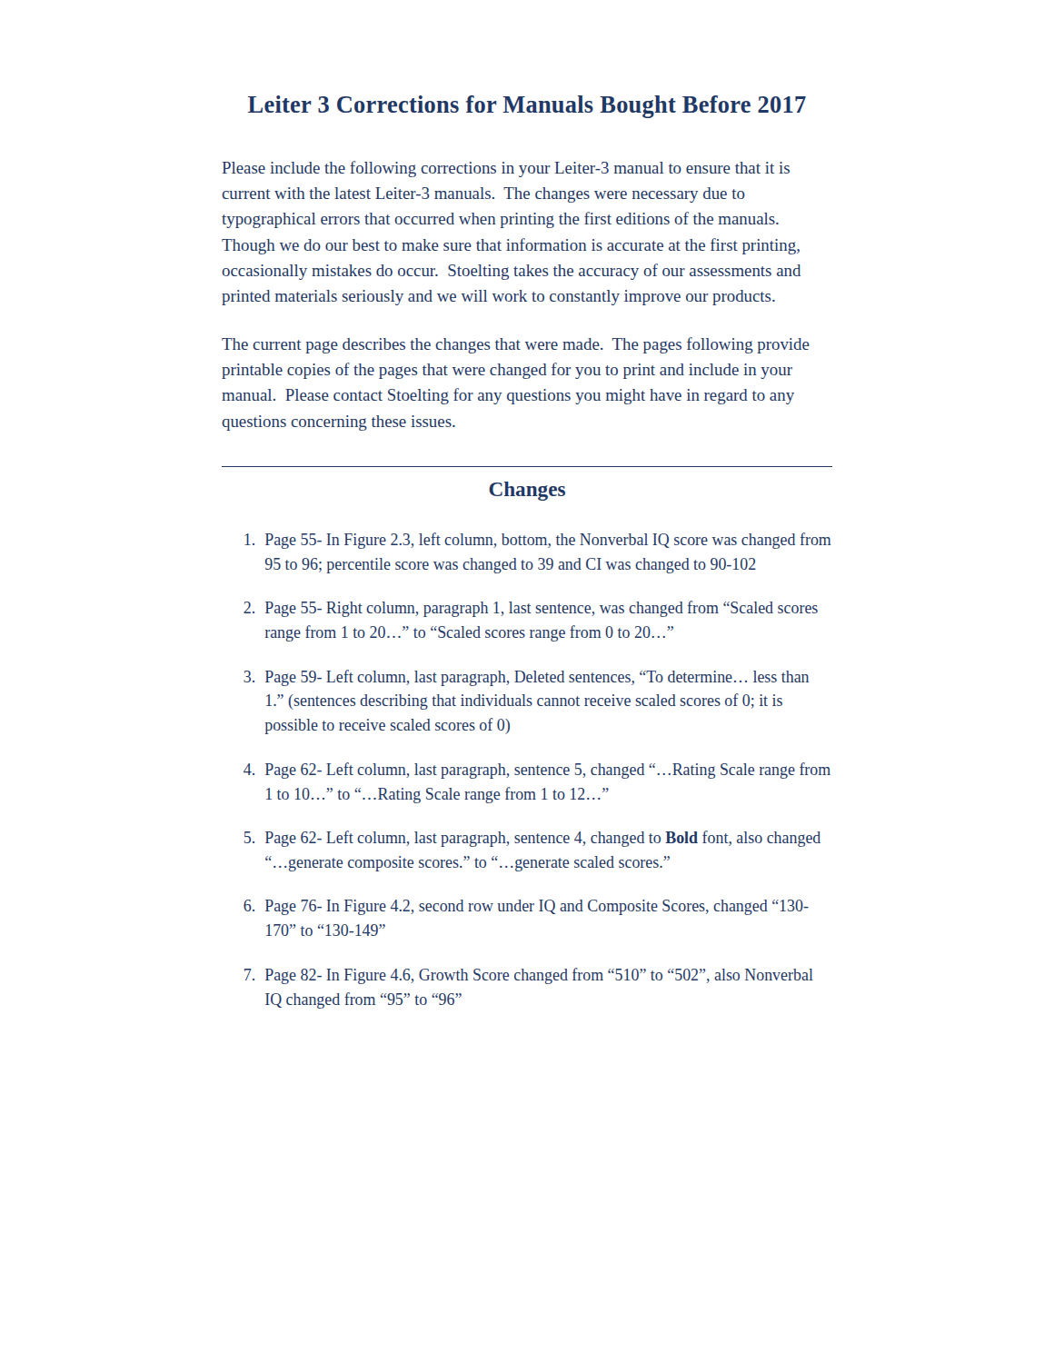Leiter 3 Corrections for Manuals Bought Before 2017
Please include the following corrections in your Leiter-3 manual to ensure that it is current with the latest Leiter-3 manuals. The changes were necessary due to typographical errors that occurred when printing the first editions of the manuals. Though we do our best to make sure that information is accurate at the first printing, occasionally mistakes do occur. Stoelting takes the accuracy of our assessments and printed materials seriously and we will work to constantly improve our products.
The current page describes the changes that were made. The pages following provide printable copies of the pages that were changed for you to print and include in your manual. Please contact Stoelting for any questions you might have in regard to any questions concerning these issues.
Changes
Page 55- In Figure 2.3, left column, bottom, the Nonverbal IQ score was changed from 95 to 96; percentile score was changed to 39 and CI was changed to 90-102
Page 55- Right column, paragraph 1, last sentence, was changed from “Scaled scores range from 1 to 20…” to “Scaled scores range from 0 to 20…”
Page 59- Left column, last paragraph, Deleted sentences, “To determine… less than 1.” (sentences describing that individuals cannot receive scaled scores of 0; it is possible to receive scaled scores of 0)
Page 62- Left column, last paragraph, sentence 5, changed “…Rating Scale range from 1 to 10…” to “…Rating Scale range from 1 to 12…”
Page 62- Left column, last paragraph, sentence 4, changed to Bold font, also changed “…generate composite scores.” to “…generate scaled scores.”
Page 76- In Figure 4.2, second row under IQ and Composite Scores, changed “130-170” to “130-149”
Page 82- In Figure 4.6, Growth Score changed from “510” to “502”, also Nonverbal IQ changed from “95” to “96”